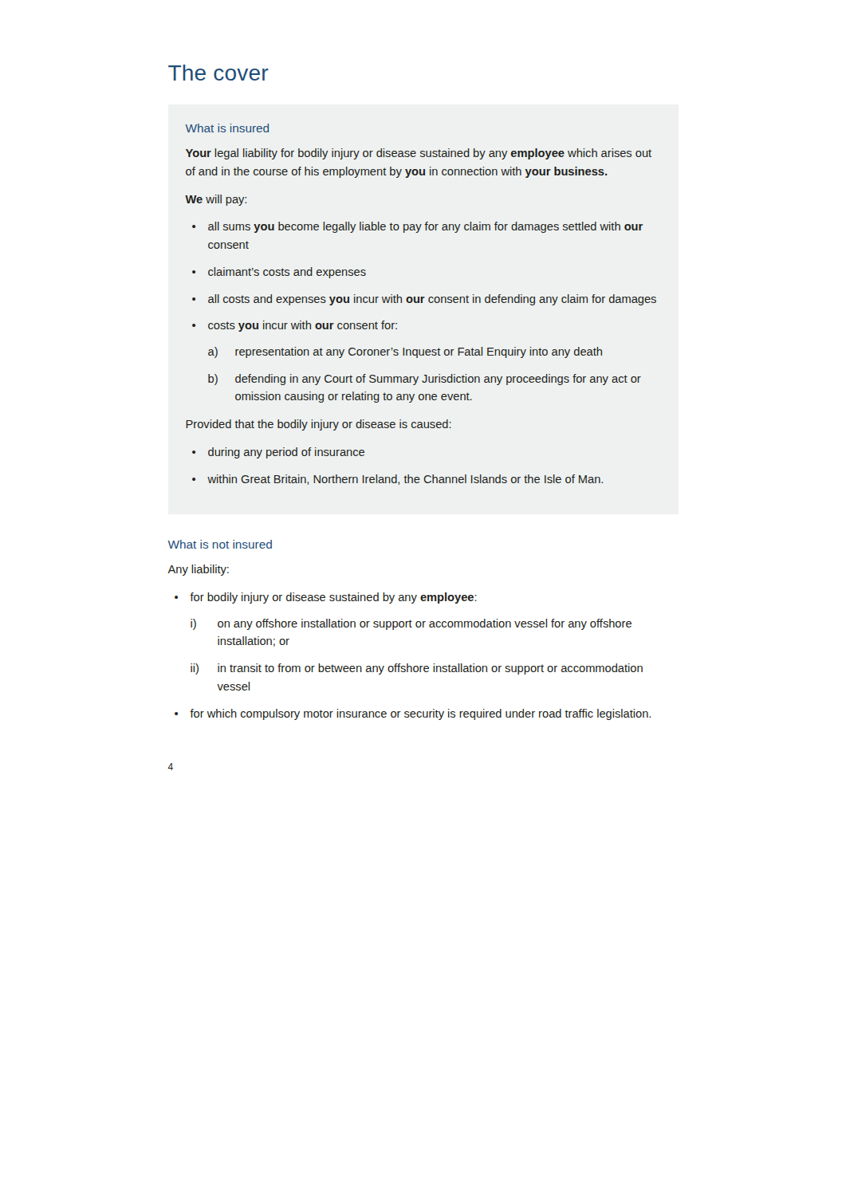The cover
What is insured
Your legal liability for bodily injury or disease sustained by any employee which arises out of and in the course of his employment by you in connection with your business.
We will pay:
all sums you become legally liable to pay for any claim for damages settled with our consent
claimant’s costs and expenses
all costs and expenses you incur with our consent in defending any claim for damages
costs you incur with our consent for:
representation at any Coroner’s Inquest or Fatal Enquiry into any death
defending in any Court of Summary Jurisdiction any proceedings for any act or omission causing or relating to any one event.
Provided that the bodily injury or disease is caused:
during any period of insurance
within Great Britain, Northern Ireland, the Channel Islands or the Isle of Man.
What is not insured
Any liability:
for bodily injury or disease sustained by any employee:
on any offshore installation or support or accommodation vessel for any offshore installation; or
in transit to from or between any offshore installation or support or accommodation vessel
for which compulsory motor insurance or security is required under road traffic legislation.
4